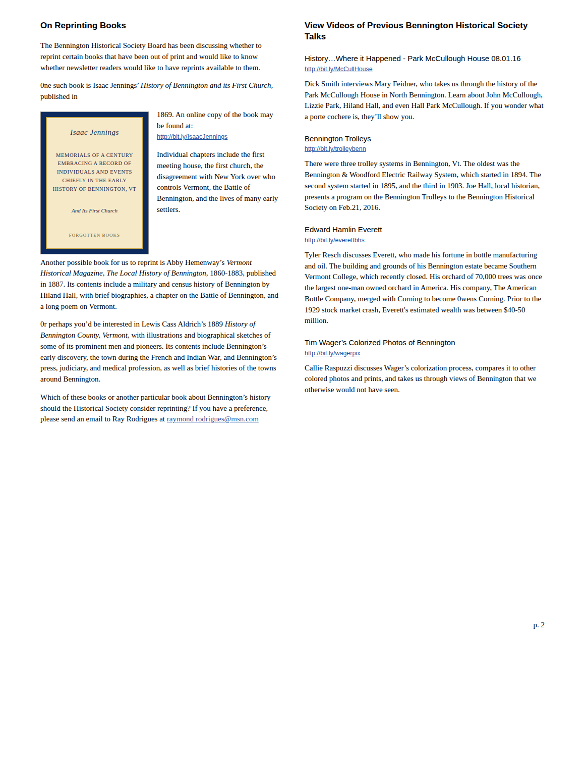On Reprinting Books
The Bennington Historical Society Board has been discussing whether to reprint certain books that have been out of print and would like to know whether newsletter readers would like to have reprints available to them.
0ne such book is Isaac Jennings’ History of Bennington and its First Church, published in
Isaac Jennings
Memorials of a Century Embracing a Record of Individuals and Events Chiefly in the Early History of Bennington, Vt
And Its First Church
Forgotten Books
1869. An online copy of the book may be found at:
http://bit.ly/IsaacJennings
Individual chapters include the first meeting house, the first church, the disagreement with New York over who controls Vermont, the Battle of Bennington, and the lives of many early settlers.
Another possible book for us to reprint is Abby Hemenway’s Vermont Historical Magazine, The Local History of Bennington, 1860-1883, published in 1887. Its contents include a military and census history of Bennington by Hiland Hall, with brief biographies, a chapter on the Battle of Bennington, and a long poem on Vermont.
0r perhaps you’d be interested in Lewis Cass Aldrich’s 1889 History of Bennington County, Vermont, with illustrations and biographical sketches of some of its prominent men and pioneers. Its contents include Bennington’s early discovery, the town during the French and Indian War, and Bennington’s press, judiciary, and medical profession, as well as brief histories of the towns around Bennington.
Which of these books or another particular book about Bennington’s history should the Historical Society consider reprinting? If you have a preference, please send an email to Ray Rodrigues at raymond rodrigues@msn.com
View Videos of Previous Bennington Historical Society Talks
History…Where it Happened - Park McCullough House 08.01.16
http://bit.ly/McCullHouse
Dick Smith interviews Mary Feidner, who takes us through the history of the Park McCullough House in North Bennington. Learn about John McCullough, Lizzie Park, Hiland Hall, and even Hall Park McCullough. If you wonder what a porte cochere is, they’ll show you.
Bennington Trolleys
http://bit.ly/trolleybenn
There were three trolley systems in Bennington, Vt. The oldest was the Bennington & Woodford Electric Railway System, which started in 1894. The second system started in 1895, and the third in 1903. Joe Hall, local historian, presents a program on the Bennington Trolleys to the Bennington Historical Society on Feb.21, 2016.
Edward Hamlin Everett
http://bit.ly/everettbhs
Tyler Resch discusses Everett, who made his fortune in bottle manufacturing and oil. The building and grounds of his Bennington estate became Southern Vermont College, which recently closed. His orchard of 70,000 trees was once the largest one-man owned orchard in America. His company, The American Bottle Company, merged with Corning to become 0wens Corning. Prior to the 1929 stock market crash, Everett's estimated wealth was between $40-50 million.
Tim Wager’s Colorized Photos of Bennington
http://bit.ly/wagerpix
Callie Raspuzzi discusses Wager’s colorization process, compares it to other colored photos and prints, and takes us through views of Bennington that we otherwise would not have seen.
p. 2